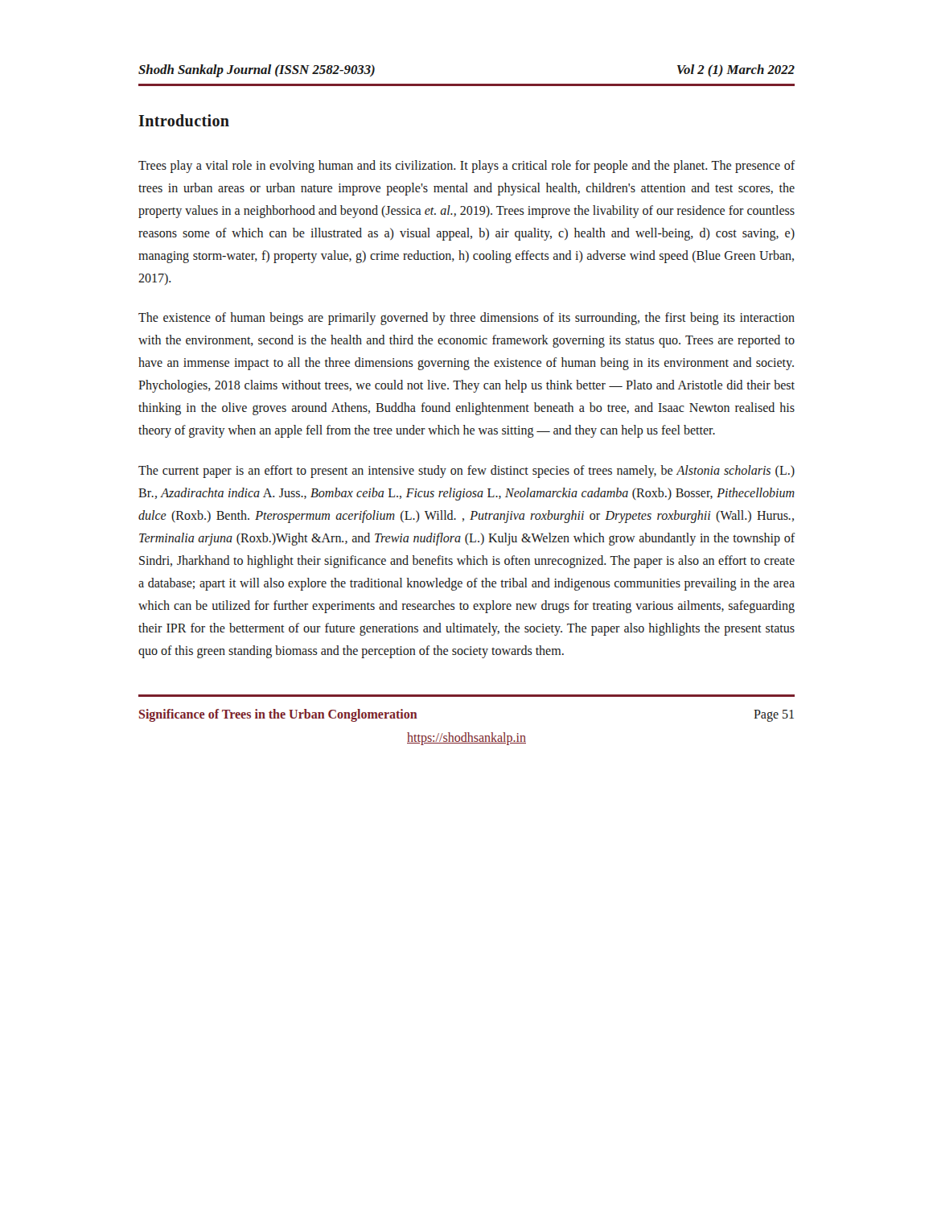Shodh Sankalp Journal (ISSN 2582-9033) Vol 2 (1) March 2022
Introduction
Trees play a vital role in evolving human and its civilization. It plays a critical role for people and the planet. The presence of trees in urban areas or urban nature improve people's mental and physical health, children's attention and test scores, the property values in a neighborhood and beyond (Jessica et. al., 2019). Trees improve the livability of our residence for countless reasons some of which can be illustrated as a) visual appeal, b) air quality, c) health and well-being, d) cost saving, e) managing storm-water, f) property value, g) crime reduction, h) cooling effects and i) adverse wind speed (Blue Green Urban, 2017).
The existence of human beings are primarily governed by three dimensions of its surrounding, the first being its interaction with the environment, second is the health and third the economic framework governing its status quo. Trees are reported to have an immense impact to all the three dimensions governing the existence of human being in its environment and society. Phychologies, 2018 claims without trees, we could not live. They can help us think better — Plato and Aristotle did their best thinking in the olive groves around Athens, Buddha found enlightenment beneath a bo tree, and Isaac Newton realised his theory of gravity when an apple fell from the tree under which he was sitting — and they can help us feel better.
The current paper is an effort to present an intensive study on few distinct species of trees namely, be Alstonia scholaris (L.) Br., Azadirachta indica A. Juss., Bombax ceiba L., Ficus religiosa L., Neolamarckia cadamba (Roxb.) Bosser, Pithecellobium dulce (Roxb.) Benth. Pterospermum acerifolium (L.) Willd. , Putranjiva roxburghii or Drypetes roxburghii (Wall.) Hurus., Terminalia arjuna (Roxb.)Wight &Arn., and Trewia nudiflora (L.) Kulju &Welzen which grow abundantly in the township of Sindri, Jharkhand to highlight their significance and benefits which is often unrecognized. The paper is also an effort to create a database; apart it will also explore the traditional knowledge of the tribal and indigenous communities prevailing in the area which can be utilized for further experiments and researches to explore new drugs for treating various ailments, safeguarding their IPR for the betterment of our future generations and ultimately, the society. The paper also highlights the present status quo of this green standing biomass and the perception of the society towards them.
Significance of Trees in the Urban Conglomeration Page 51
https://shodhsankalp.in